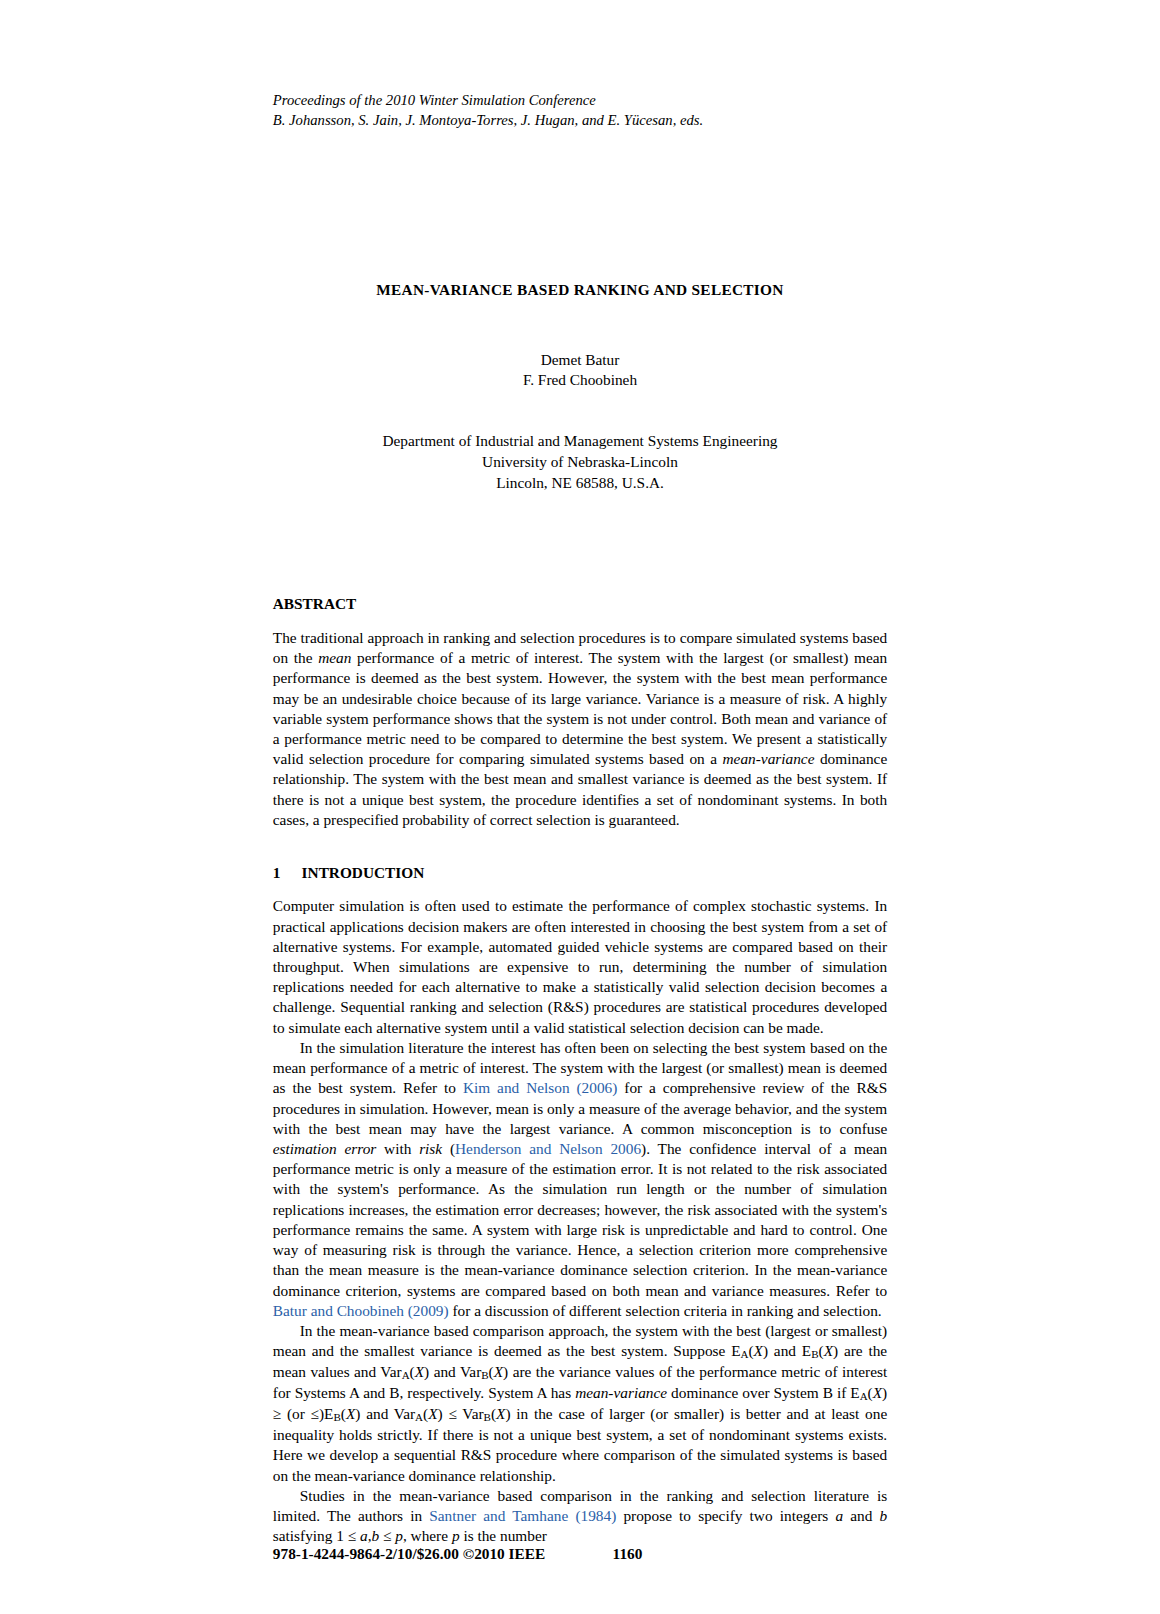Proceedings of the 2010 Winter Simulation Conference
B. Johansson, S. Jain, J. Montoya-Torres, J. Hugan, and E. Yücesan, eds.
MEAN-VARIANCE BASED RANKING AND SELECTION
Demet Batur
F. Fred Choobineh
Department of Industrial and Management Systems Engineering
University of Nebraska-Lincoln
Lincoln, NE 68588, U.S.A.
ABSTRACT
The traditional approach in ranking and selection procedures is to compare simulated systems based on the mean performance of a metric of interest. The system with the largest (or smallest) mean performance is deemed as the best system. However, the system with the best mean performance may be an undesirable choice because of its large variance. Variance is a measure of risk. A highly variable system performance shows that the system is not under control. Both mean and variance of a performance metric need to be compared to determine the best system. We present a statistically valid selection procedure for comparing simulated systems based on a mean-variance dominance relationship. The system with the best mean and smallest variance is deemed as the best system. If there is not a unique best system, the procedure identifies a set of nondominant systems. In both cases, a prespecified probability of correct selection is guaranteed.
1 INTRODUCTION
Computer simulation is often used to estimate the performance of complex stochastic systems. In practical applications decision makers are often interested in choosing the best system from a set of alternative systems. For example, automated guided vehicle systems are compared based on their throughput. When simulations are expensive to run, determining the number of simulation replications needed for each alternative to make a statistically valid selection decision becomes a challenge. Sequential ranking and selection (R&S) procedures are statistical procedures developed to simulate each alternative system until a valid statistical selection decision can be made.
In the simulation literature the interest has often been on selecting the best system based on the mean performance of a metric of interest. The system with the largest (or smallest) mean is deemed as the best system. Refer to Kim and Nelson (2006) for a comprehensive review of the R&S procedures in simulation. However, mean is only a measure of the average behavior, and the system with the best mean may have the largest variance. A common misconception is to confuse estimation error with risk (Henderson and Nelson 2006). The confidence interval of a mean performance metric is only a measure of the estimation error. It is not related to the risk associated with the system's performance. As the simulation run length or the number of simulation replications increases, the estimation error decreases; however, the risk associated with the system's performance remains the same. A system with large risk is unpredictable and hard to control. One way of measuring risk is through the variance. Hence, a selection criterion more comprehensive than the mean measure is the mean-variance dominance selection criterion. In the mean-variance dominance criterion, systems are compared based on both mean and variance measures. Refer to Batur and Choobineh (2009) for a discussion of different selection criteria in ranking and selection.
In the mean-variance based comparison approach, the system with the best (largest or smallest) mean and the smallest variance is deemed as the best system. Suppose EA(X) and EB(X) are the mean values and VarA(X) and VarB(X) are the variance values of the performance metric of interest for Systems A and B, respectively. System A has mean-variance dominance over System B if EA(X) ≥ (or ≤)EB(X) and VarA(X) ≤ VarB(X) in the case of larger (or smaller) is better and at least one inequality holds strictly. If there is not a unique best system, a set of nondominant systems exists. Here we develop a sequential R&S procedure where comparison of the simulated systems is based on the mean-variance dominance relationship.
Studies in the mean-variance based comparison in the ranking and selection literature is limited. The authors in Santner and Tamhane (1984) propose to specify two integers a and b satisfying 1 ≤ a,b ≤ p, where p is the number
978-1-4244-9864-2/10/$26.00 ©2010 IEEE 1160